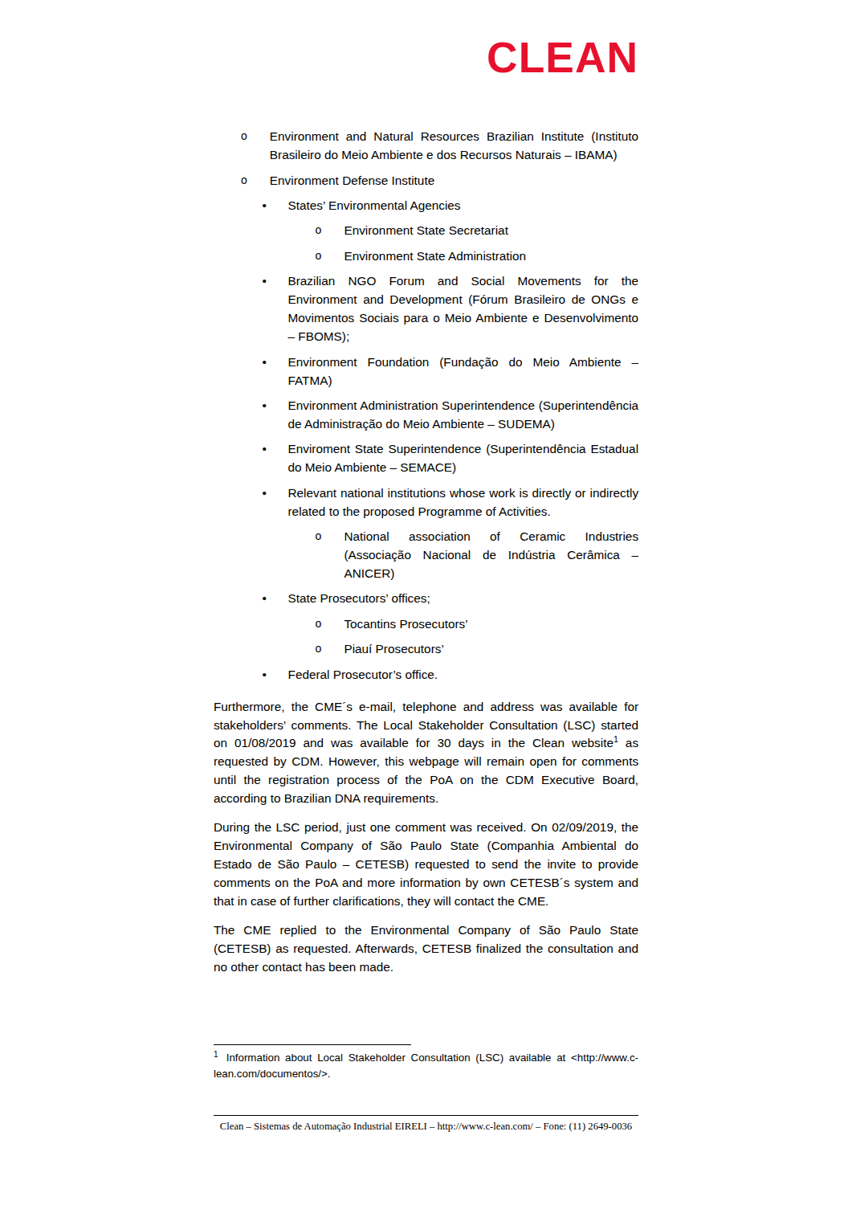CLEAN
Environment and Natural Resources Brazilian Institute (Instituto Brasileiro do Meio Ambiente e dos Recursos Naturais – IBAMA)
Environment Defense Institute
States’ Environmental Agencies
Environment State Secretariat
Environment State Administration
Brazilian NGO Forum and Social Movements for the Environment and Development (Fórum Brasileiro de ONGs e Movimentos Sociais para o Meio Ambiente e Desenvolvimento – FBOMS);
Environment Foundation (Fundação do Meio Ambiente – FATMA)
Environment Administration Superintendence (Superintendência de Administração do Meio Ambiente – SUDEMA)
Enviroment State Superintendence (Superintendência Estadual do Meio Ambiente – SEMACE)
Relevant national institutions whose work is directly or indirectly related to the proposed Programme of Activities.
National association of Ceramic Industries (Associação Nacional de Indústria Cerâmica – ANICER)
State Prosecutors’ offices;
Tocantins Prosecutors’
Piauí Prosecutors’
Federal Prosecutor’s office.
Furthermore, the CME´s e-mail, telephone and address was available for stakeholders’ comments. The Local Stakeholder Consultation (LSC) started on 01/08/2019 and was available for 30 days in the Clean website1 as requested by CDM. However, this webpage will remain open for comments until the registration process of the PoA on the CDM Executive Board, according to Brazilian DNA requirements.
During the LSC period, just one comment was received. On 02/09/2019, the Environmental Company of São Paulo State (Companhia Ambiental do Estado de São Paulo – CETESB) requested to send the invite to provide comments on the PoA and more information by own CETESB´s system and that in case of further clarifications, they will contact the CME.
The CME replied to the Environmental Company of São Paulo State (CETESB) as requested. Afterwards, CETESB finalized the consultation and no other contact has been made.
1 Information about Local Stakeholder Consultation (LSC) available at <http://www.c-lean.com/documentos/>.
Clean – Sistemas de Automação Industrial EIRELI – http://www.c-lean.com/ – Fone: (11) 2649-0036